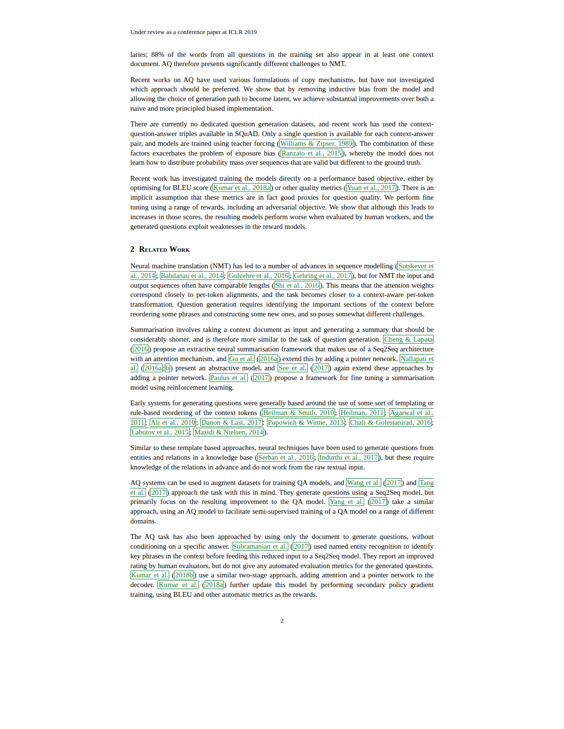Under review as a conference paper at ICLR 2019
laries; 88% of the words from all questions in the training set also appear in at least one context document. AQ therefore presents significantly different challenges to NMT.
Recent works on AQ have used various formulations of copy mechanisms, but have not investigated which approach should be preferred. We show that by removing inductive bias from the model and allowing the choice of generation path to become latent, we achieve substantial improvements over both a naive and more principled biased implementation.
There are currently no dedicated question generation datasets, and recent work has used the context-question-answer triples available in SQuAD. Only a single question is available for each context-answer pair, and models are trained using teacher forcing (Williams & Zipser, 1989). The combination of these factors exacerbates the problem of exposure bias (Ranzato et al., 2015), whereby the model does not learn how to distribute probability mass over sequences that are valid but different to the ground truth.
Recent work has investigated training the models directly on a performance based objective, either by optimising for BLEU score (Kumar et al., 2018a) or other quality metrics (Yuan et al., 2017). There is an implicit assumption that these metrics are in fact good proxies for question quality. We perform fine tuning using a range of rewards, including an adversarial objective. We show that although this leads to increases in those scores, the resulting models perform worse when evaluated by human workers, and the generated questions exploit weaknesses in the reward models.
2 Related Work
Neural machine translation (NMT) has led to a number of advances in sequence modelling (Sutskever et al., 2014; Bahdanau et al., 2014; Gulcehre et al., 2016; Gehring et al., 2017), but for NMT the input and output sequences often have comparable lengths (Shi et al., 2016). This means that the attention weights correspond closely to per-token alignments, and the task becomes closer to a context-aware per-token transformation. Question generation requires identifying the important sections of the context before reordering some phrases and constructing some new ones, and so poses somewhat different challenges.
Summarisation involves taking a context document as input and generating a summary that should be considerably shorter, and is therefore more similar to the task of question generation. Cheng & Lapata (2016) propose an extractive neural summarisation framework that makes use of a Seq2Seq architecture with an attention mechanism, and Gu et al. (2016a) extend this by adding a pointer network. Nallapati et al. (2016a;b) present an abstractive model, and See et al. (2017) again extend these approaches by adding a pointer network. Paulus et al. (2017) propose a framework for fine tuning a summarisation model using reinforcement learning.
Early systems for generating questions were generally based around the use of some sort of templating or rule-based reordering of the context tokens (Heilman & Smith, 2010; Heilman, 2011; Agarwal et al., 2011; Ali et al., 2010; Danon & Last, 2017; Popowich & Winne, 2013; Chali & Golestanirad, 2016; Labutov et al., 2015; Mazidi & Nielsen, 2014).
Similar to these template based approaches, neural techniques have been used to generate questions from entities and relations in a knowledge base (Serban et al., 2016; Indurthi et al., 2017), but these require knowledge of the relations in advance and do not work from the raw textual input.
AQ systems can be used to augment datasets for training QA models, and Wang et al. (2017) and Tang et al. (2017) approach the task with this in mind. They generate questions using a Seq2Seq model, but primarily focus on the resulting improvement to the QA model. Yang et al. (2017) take a similar approach, using an AQ model to facilitate semi-supervised training of a QA model on a range of different domains.
The AQ task has also been approached by using only the document to generate questions, without conditioning on a specific answer. Subramanian et al. (2017) used named entity recognition to identify key phrases in the context before feeding this reduced input to a Seq2Seq model. They report an improved rating by human evaluators, but do not give any automated evaluation metrics for the generated questions. Kumar et al. (2018b) use a similar two-stage approach, adding attention and a pointer network to the decoder. Kumar et al. (2018a) further update this model by performing secondary policy gradient training, using BLEU and other automatic metrics as the rewards.
2